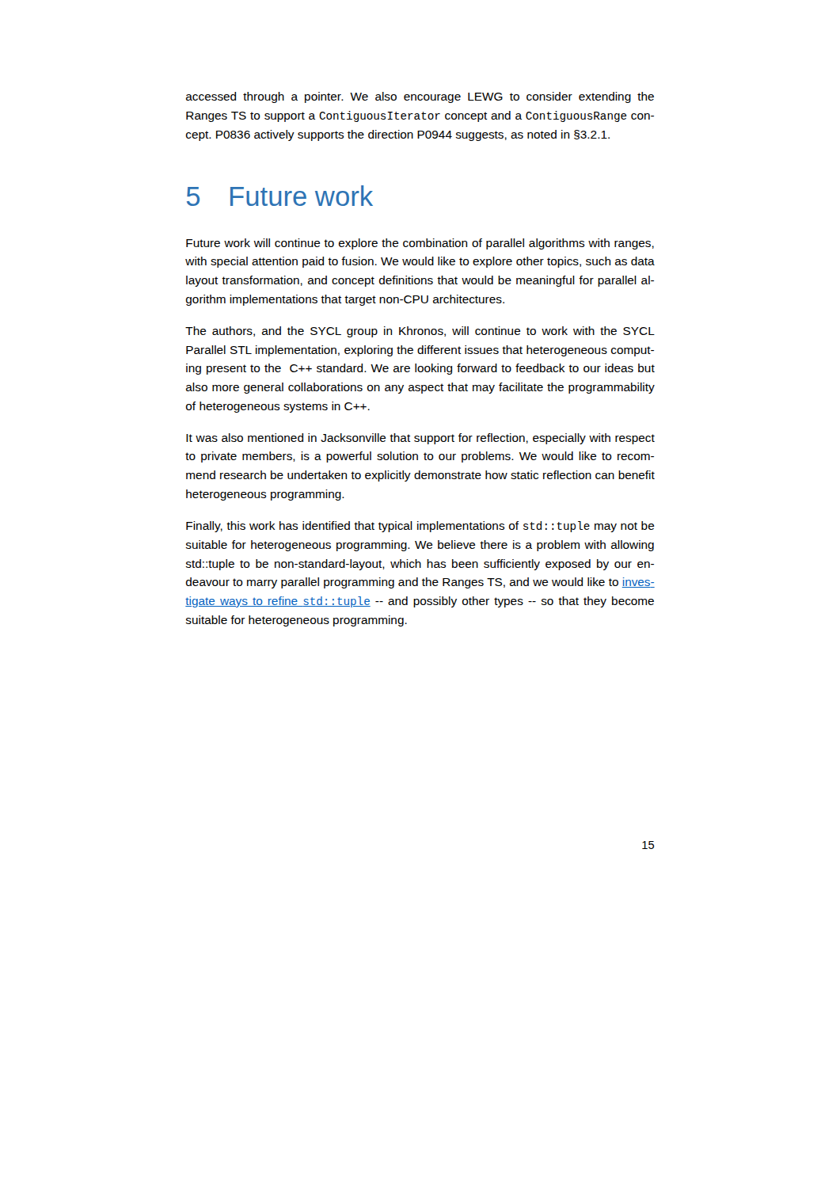accessed through a pointer. We also encourage LEWG to consider extending the Ranges TS to support a ContiguousIterator concept and a ContiguousRange concept. P0836 actively supports the direction P0944 suggests, as noted in §3.2.1.
5 Future work
Future work will continue to explore the combination of parallel algorithms with ranges, with special attention paid to fusion. We would like to explore other topics, such as data layout transformation, and concept definitions that would be meaningful for parallel algorithm implementations that target non-CPU architectures.
The authors, and the SYCL group in Khronos, will continue to work with the SYCL Parallel STL implementation, exploring the different issues that heterogeneous computing present to the C++ standard. We are looking forward to feedback to our ideas but also more general collaborations on any aspect that may facilitate the programmability of heterogeneous systems in C++.
It was also mentioned in Jacksonville that support for reflection, especially with respect to private members, is a powerful solution to our problems. We would like to recommend research be undertaken to explicitly demonstrate how static reflection can benefit heterogeneous programming.
Finally, this work has identified that typical implementations of std::tuple may not be suitable for heterogeneous programming. We believe there is a problem with allowing std::tuple to be non-standard-layout, which has been sufficiently exposed by our endeavour to marry parallel programming and the Ranges TS, and we would like to investigate ways to refine std::tuple -- and possibly other types -- so that they become suitable for heterogeneous programming.
15